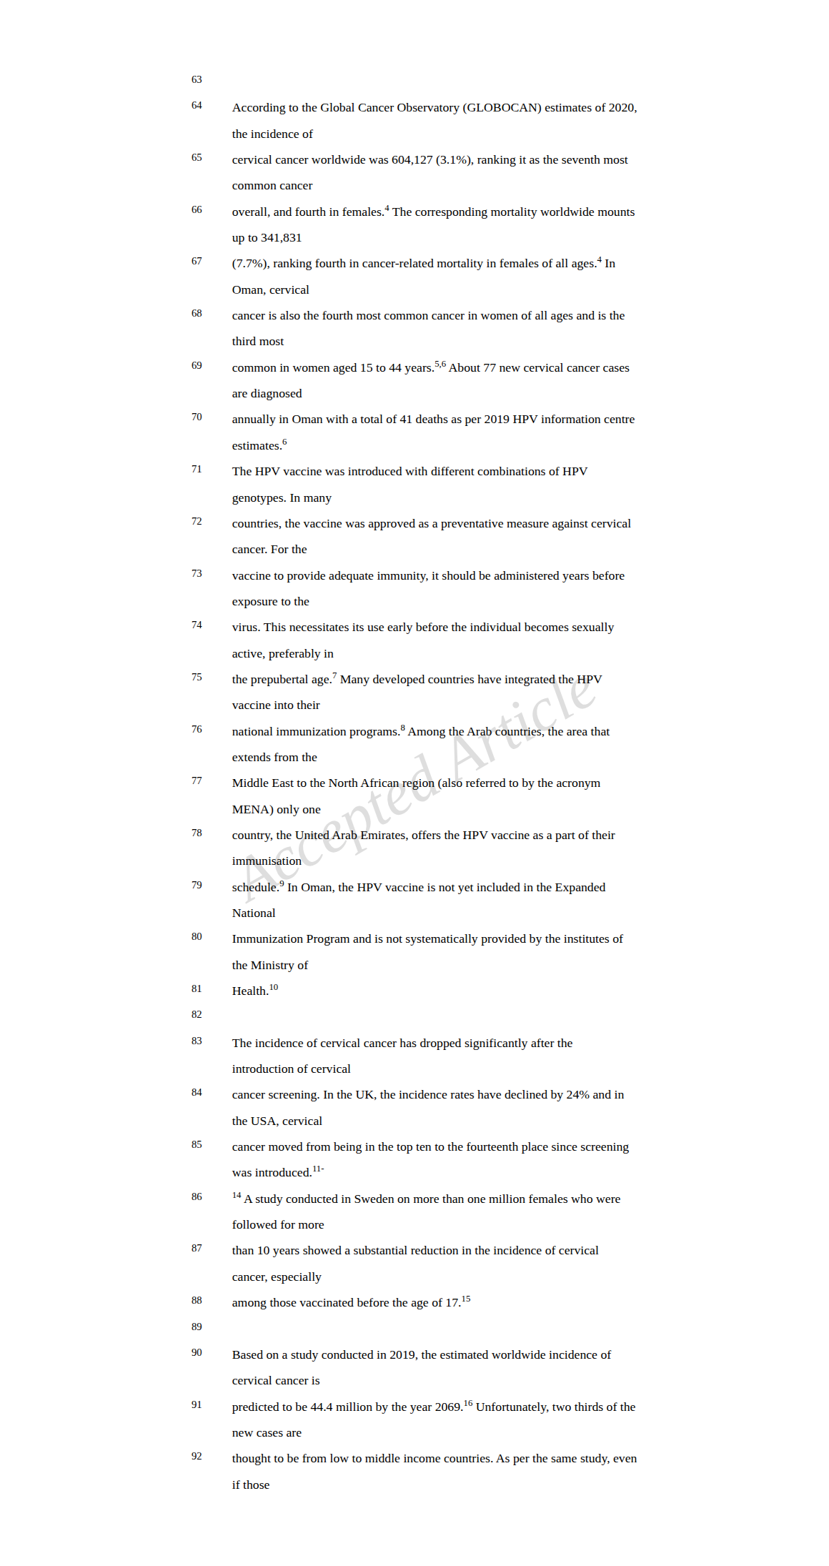Accepted Article
According to the Global Cancer Observatory (GLOBOCAN) estimates of 2020, the incidence of
cervical cancer worldwide was 604,127 (3.1%), ranking it as the seventh most common cancer
overall, and fourth in females.4 The corresponding mortality worldwide mounts up to 341,831
(7.7%), ranking fourth in cancer-related mortality in females of all ages.4 In Oman, cervical
cancer is also the fourth most common cancer in women of all ages and is the third most
common in women aged 15 to 44 years.5,6 About 77 new cervical cancer cases are diagnosed
annually in Oman with a total of 41 deaths as per 2019 HPV information centre estimates.6
The HPV vaccine was introduced with different combinations of HPV genotypes. In many
countries, the vaccine was approved as a preventative measure against cervical cancer. For the
vaccine to provide adequate immunity, it should be administered years before exposure to the
virus. This necessitates its use early before the individual becomes sexually active, preferably in
the prepubertal age.7 Many developed countries have integrated the HPV vaccine into their
national immunization programs.8 Among the Arab countries, the area that extends from the
Middle East to the North African region (also referred to by the acronym MENA) only one
country, the United Arab Emirates, offers the HPV vaccine as a part of their immunisation
schedule.9 In Oman, the HPV vaccine is not yet included in the Expanded National
Immunization Program and is not systematically provided by the institutes of the Ministry of
Health.10
The incidence of cervical cancer has dropped significantly after the introduction of cervical
cancer screening. In the UK, the incidence rates have declined by 24% and in the USA, cervical
cancer moved from being in the top ten to the fourteenth place since screening was introduced.11-
14 A study conducted in Sweden on more than one million females who were followed for more
than 10 years showed a substantial reduction in the incidence of cervical cancer, especially
among those vaccinated before the age of 17.15
Based on a study conducted in 2019, the estimated worldwide incidence of cervical cancer is
predicted to be 44.4 million by the year 2069.16 Unfortunately, two thirds of the new cases are
thought to be from low to middle income countries. As per the same study, even if those